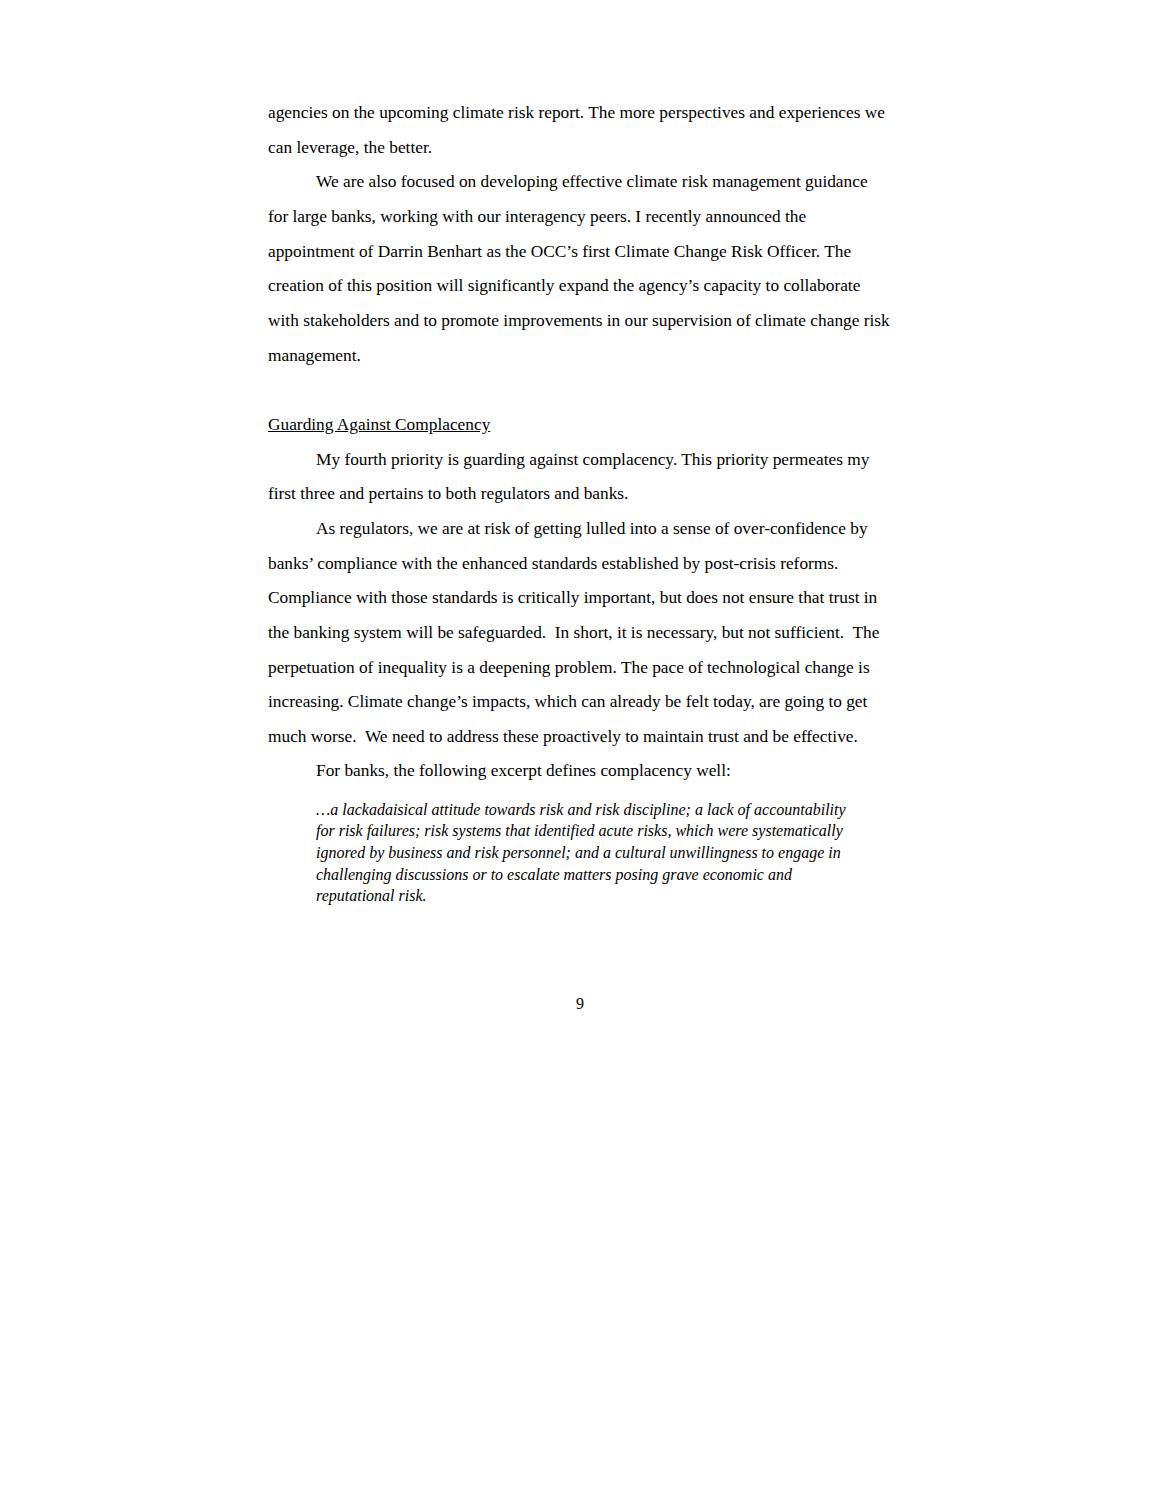agencies on the upcoming climate risk report. The more perspectives and experiences we can leverage, the better.
We are also focused on developing effective climate risk management guidance for large banks, working with our interagency peers. I recently announced the appointment of Darrin Benhart as the OCC’s first Climate Change Risk Officer. The creation of this position will significantly expand the agency’s capacity to collaborate with stakeholders and to promote improvements in our supervision of climate change risk management.
Guarding Against Complacency
My fourth priority is guarding against complacency. This priority permeates my first three and pertains to both regulators and banks.
As regulators, we are at risk of getting lulled into a sense of over-confidence by banks’ compliance with the enhanced standards established by post-crisis reforms. Compliance with those standards is critically important, but does not ensure that trust in the banking system will be safeguarded. In short, it is necessary, but not sufficient. The perpetuation of inequality is a deepening problem. The pace of technological change is increasing. Climate change’s impacts, which can already be felt today, are going to get much worse. We need to address these proactively to maintain trust and be effective.
For banks, the following excerpt defines complacency well:
…a lackadaisical attitude towards risk and risk discipline; a lack of accountability for risk failures; risk systems that identified acute risks, which were systematically ignored by business and risk personnel; and a cultural unwillingness to engage in challenging discussions or to escalate matters posing grave economic and reputational risk.
9